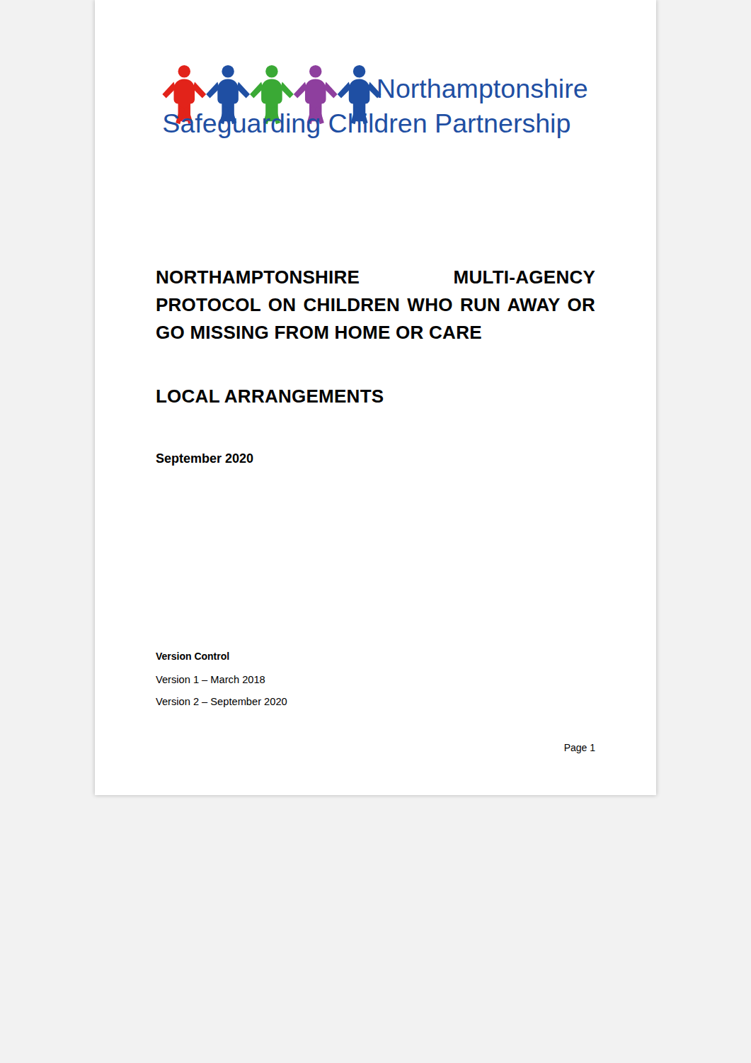Northamptonshire Safeguarding Children Partnership
Northamptonshire Multi-Agency Protocol on Children Who Run Away or Go Missing from Home or Care
Local Arrangements
September 2020
Version Control
Version 1 – March 2018
Version 2 – September 2020
Page 1